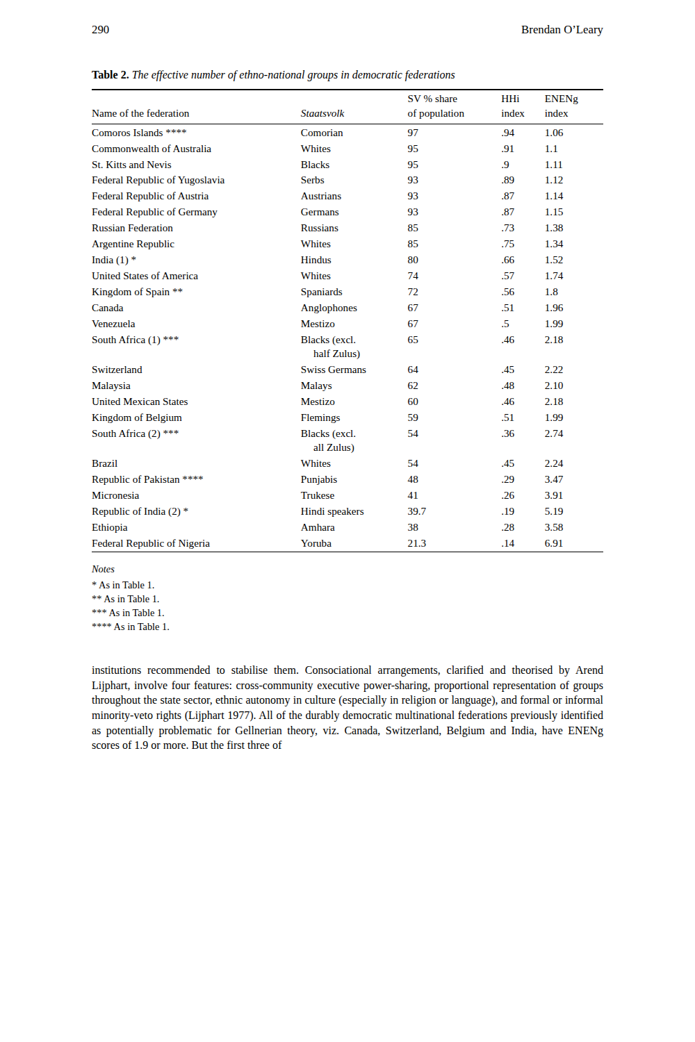290 Brendan O’Leary
Table 2. The effective number of ethno-national groups in democratic federations
| Name of the federation | Staatsvolk | SV % share of population | HHi index | ENENg index |
| --- | --- | --- | --- | --- |
| Comoros Islands **** | Comorian | 97 | .94 | 1.06 |
| Commonwealth of Australia | Whites | 95 | .91 | 1.1 |
| St. Kitts and Nevis | Blacks | 95 | .9 | 1.11 |
| Federal Republic of Yugoslavia | Serbs | 93 | .89 | 1.12 |
| Federal Republic of Austria | Austrians | 93 | .87 | 1.14 |
| Federal Republic of Germany | Germans | 93 | .87 | 1.15 |
| Russian Federation | Russians | 85 | .73 | 1.38 |
| Argentine Republic | Whites | 85 | .75 | 1.34 |
| India (1) * | Hindus | 80 | .66 | 1.52 |
| United States of America | Whites | 74 | .57 | 1.74 |
| Kingdom of Spain ** | Spaniards | 72 | .56 | 1.8 |
| Canada | Anglophones | 67 | .51 | 1.96 |
| Venezuela | Mestizo | 67 | .5 | 1.99 |
| South Africa (1) *** | Blacks (excl. half Zulus) | 65 | .46 | 2.18 |
| Switzerland | Swiss Germans | 64 | .45 | 2.22 |
| Malaysia | Malays | 62 | .48 | 2.10 |
| United Mexican States | Mestizo | 60 | .46 | 2.18 |
| Kingdom of Belgium | Flemings | 59 | .51 | 1.99 |
| South Africa (2) *** | Blacks (excl. all Zulus) | 54 | .36 | 2.74 |
| Brazil | Whites | 54 | .45 | 2.24 |
| Republic of Pakistan **** | Punjabis | 48 | .29 | 3.47 |
| Micronesia | Trukese | 41 | .26 | 3.91 |
| Republic of India (2) * | Hindi speakers | 39.7 | .19 | 5.19 |
| Ethiopia | Amhara | 38 | .28 | 3.58 |
| Federal Republic of Nigeria | Yoruba | 21.3 | .14 | 6.91 |
Notes
* As in Table 1.
** As in Table 1.
*** As in Table 1.
**** As in Table 1.
institutions recommended to stabilise them. Consociational arrangements, clarified and theorised by Arend Lijphart, involve four features: cross-community executive power-sharing, proportional representation of groups throughout the state sector, ethnic autonomy in culture (especially in religion or language), and formal or informal minority-veto rights (Lijphart 1977). All of the durably democratic multinational federations previously identified as potentially problematic for Gellnerian theory, viz. Canada, Switzerland, Belgium and India, have ENENg scores of 1.9 or more. But the first three of